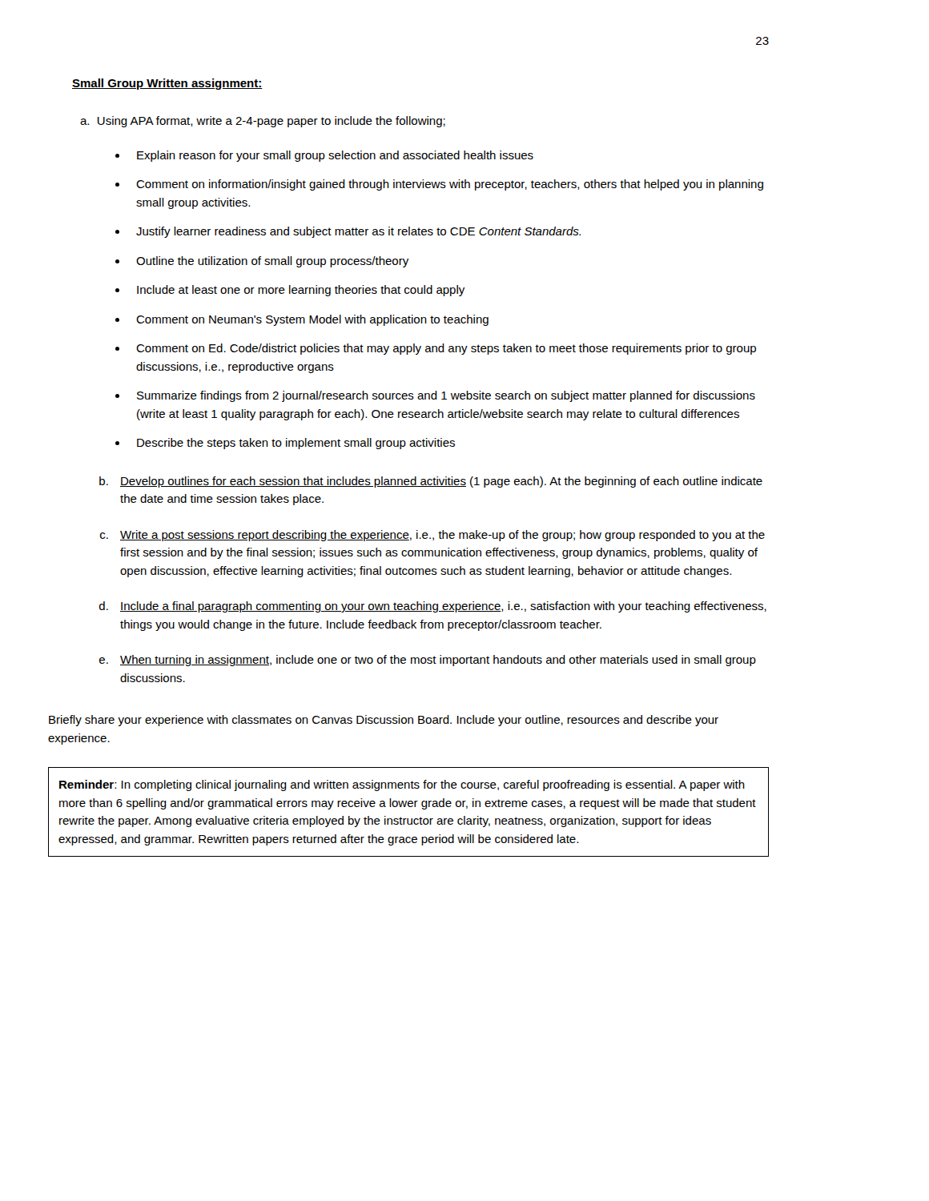23
Small Group Written assignment:
a. Using APA format, write a 2-4-page paper to include the following;
Explain reason for your small group selection and associated health issues
Comment on information/insight gained through interviews with preceptor, teachers, others that helped you in planning small group activities.
Justify learner readiness and subject matter as it relates to CDE Content Standards.
Outline the utilization of small group process/theory
Include at least one or more learning theories that could apply
Comment on Neuman's System Model with application to teaching
Comment on Ed. Code/district policies that may apply and any steps taken to meet those requirements prior to group discussions, i.e., reproductive organs
Summarize findings from 2 journal/research sources and 1 website search on subject matter planned for discussions (write at least 1 quality paragraph for each). One research article/website search may relate to cultural differences
Describe the steps taken to implement small group activities
Develop outlines for each session that includes planned activities (1 page each). At the beginning of each outline indicate the date and time session takes place.
Write a post sessions report describing the experience, i.e., the make-up of the group; how group responded to you at the first session and by the final session; issues such as communication effectiveness, group dynamics, problems, quality of open discussion, effective learning activities; final outcomes such as student learning, behavior or attitude changes.
Include a final paragraph commenting on your own teaching experience, i.e., satisfaction with your teaching effectiveness, things you would change in the future. Include feedback from preceptor/classroom teacher.
When turning in assignment, include one or two of the most important handouts and other materials used in small group discussions.
Briefly share your experience with classmates on Canvas Discussion Board. Include your outline, resources and describe your experience.
Reminder: In completing clinical journaling and written assignments for the course, careful proofreading is essential. A paper with more than 6 spelling and/or grammatical errors may receive a lower grade or, in extreme cases, a request will be made that student rewrite the paper. Among evaluative criteria employed by the instructor are clarity, neatness, organization, support for ideas expressed, and grammar. Rewritten papers returned after the grace period will be considered late.